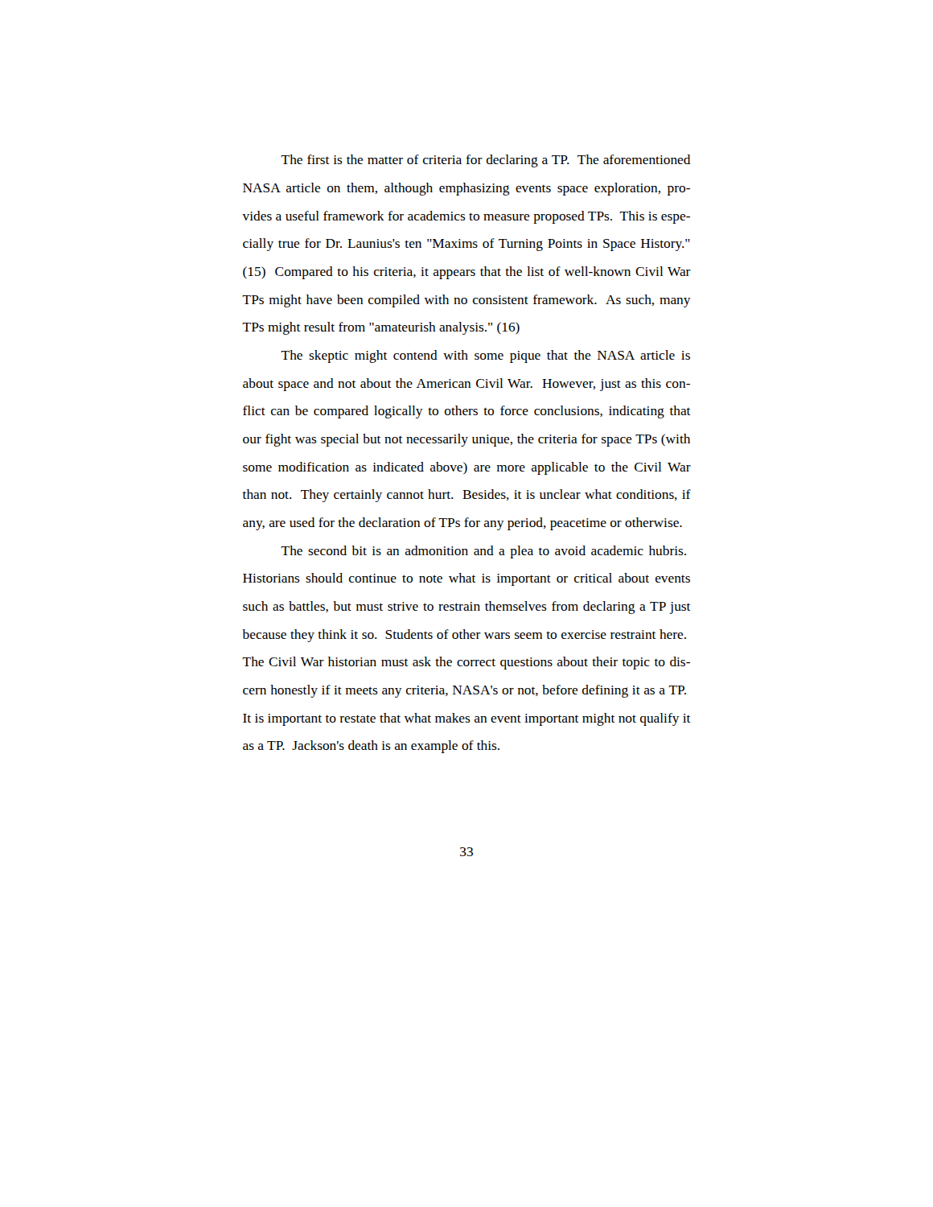The first is the matter of criteria for declaring a TP. The aforementioned NASA article on them, although emphasizing events space exploration, provides a useful framework for academics to measure proposed TPs. This is especially true for Dr. Launius's ten "Maxims of Turning Points in Space History." (15) Compared to his criteria, it appears that the list of well-known Civil War TPs might have been compiled with no consistent framework. As such, many TPs might result from "amateurish analysis." (16)
The skeptic might contend with some pique that the NASA article is about space and not about the American Civil War. However, just as this conflict can be compared logically to others to force conclusions, indicating that our fight was special but not necessarily unique, the criteria for space TPs (with some modification as indicated above) are more applicable to the Civil War than not. They certainly cannot hurt. Besides, it is unclear what conditions, if any, are used for the declaration of TPs for any period, peacetime or otherwise.
The second bit is an admonition and a plea to avoid academic hubris. Historians should continue to note what is important or critical about events such as battles, but must strive to restrain themselves from declaring a TP just because they think it so. Students of other wars seem to exercise restraint here. The Civil War historian must ask the correct questions about their topic to discern honestly if it meets any criteria, NASA's or not, before defining it as a TP. It is important to restate that what makes an event important might not qualify it as a TP. Jackson's death is an example of this.
33